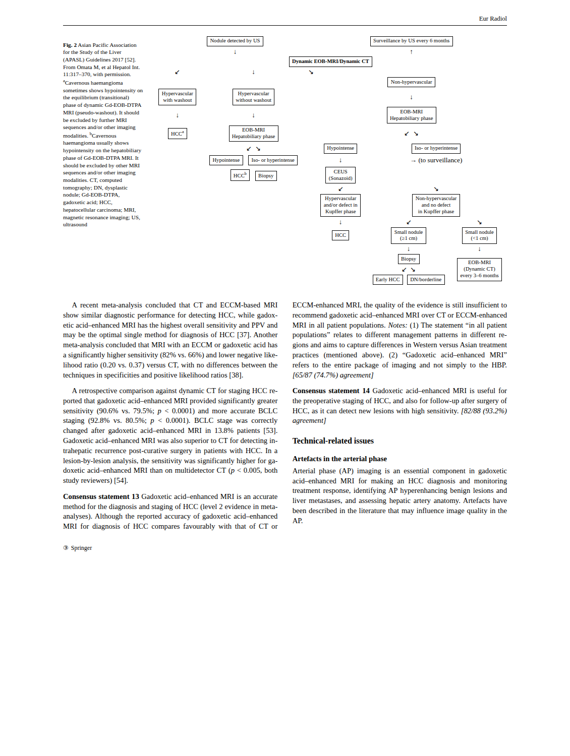Eur Radiol
Fig. 2 Asian Pacific Association for the Study of the Liver (APASL) Guidelines 2017 [52]. From Omata M, et al Hepatol Int. 11:317–370, with permission. aCavernous haemangioma sometimes shows hypointensity on the equilibrium (transitional) phase of dynamic Gd-EOB-DTPA MRI (pseudo-washout). It should be excluded by further MRI sequences and/or other imaging modalities. bCavernous haemangioma usually shows hypointensity on the hepatobiliary phase of Gd-EOB-DTPA MRI. It should be excluded by other MRI sequences and/or other imaging modalities. CT, computed tomography; DN, dysplastic nodule; Gd-EOB-DTPA, gadoxetic acid; HCC, hepatocellular carcinoma; MRI, magnetic resonance imaging; US, ultrasound
| Nodule detected by US | Surveillance by US every 6 months |
| ↓ | ↑ |
| Dynamic EOB-MRI/Dynamic CT |
| ↙ | ↓ | ↘ | |
| | Non-hypervascular |
| Hypervascular with washout | Hypervascular without washout | | ↓ |
| ↓ | ↓ | | EOB-MRI Hepatobiliary phase |
| HCC a | EOB-MRI Hepatobiliary phase | | ↙ ↘ |
| | ↙ ↘ | | Hypointense | Iso- or hyperintense |
| | Hypointense Iso- or hyperintense | | ↓ | → (to surveillance) |
| | HCC b Biopsy | | CEUS (Sonazoid) | |
| | ↙ | ↘ |
| | Hypervascular and/or defect in Kupffer phase | Non-hypervascular and no defect in Kupffer phase |
| | ↓ | ↙ | ↘ |
| | HCC | Small nodule (≥1 cm) | Small nodule (<1 cm) |
| | ↓ | ↓ |
| | Biopsy | EOB-MRI (Dynamic CT) every 3–6 months |
| | ↙ ↘ |
| | Early HCC DN/borderline |
A recent meta-analysis concluded that CT and ECCM-based MRI show similar diagnostic performance for detecting HCC, while gadoxetic acid–enhanced MRI has the highest overall sensitivity and PPV and may be the optimal single method for diagnosis of HCC [37]. Another meta-analysis concluded that MRI with an ECCM or gadoxetic acid has a significantly higher sensitivity (82% vs. 66%) and lower negative likelihood ratio (0.20 vs. 0.37) versus CT, with no differences between the techniques in specificities and positive likelihood ratios [38].
A retrospective comparison against dynamic CT for staging HCC reported that gadoxetic acid–enhanced MRI provided significantly greater sensitivity (90.6% vs. 79.5%; p < 0.0001) and more accurate BCLC staging (92.8% vs. 80.5%; p < 0.0001). BCLC stage was correctly changed after gadoxetic acid–enhanced MRI in 13.8% patients [53]. Gadoxetic acid–enhanced MRI was also superior to CT for detecting intrahepatic recurrence post-curative surgery in patients with HCC. In a lesion-by-lesion analysis, the sensitivity was significantly higher for gadoxetic acid–enhanced MRI than on multidetector CT (p < 0.005, both study reviewers) [54].
Consensus statement 13 Gadoxetic acid–enhanced MRI is an accurate method for the diagnosis and staging of HCC (level 2 evidence in meta-analyses). Although the reported accuracy of gadoxetic acid–enhanced MRI for diagnosis of HCC compares favourably with that of CT or ECCM-enhanced MRI, the quality of the evidence is still insufficient to recommend gadoxetic acid–enhanced MRI over CT or ECCM-enhanced MRI in all patient populations. Notes: (1) The statement “in all patient populations” relates to different management patterns in different regions and aims to capture differences in Western versus Asian treatment practices (mentioned above). (2) “Gadoxetic acid–enhanced MRI” refers to the entire package of imaging and not simply to the HBP. [65/87 (74.7%) agreement]
Consensus statement 14 Gadoxetic acid–enhanced MRI is useful for the preoperative staging of HCC, and also for follow-up after surgery of HCC, as it can detect new lesions with high sensitivity. [82/88 (93.2%) agreement]
Technical-related issues
Artefacts in the arterial phase
Arterial phase (AP) imaging is an essential component in gadoxetic acid–enhanced MRI for making an HCC diagnosis and monitoring treatment response, identifying AP hyperenhancing benign lesions and liver metastases, and assessing hepatic artery anatomy. Artefacts have been described in the literature that may influence image quality in the AP.
③ Springer